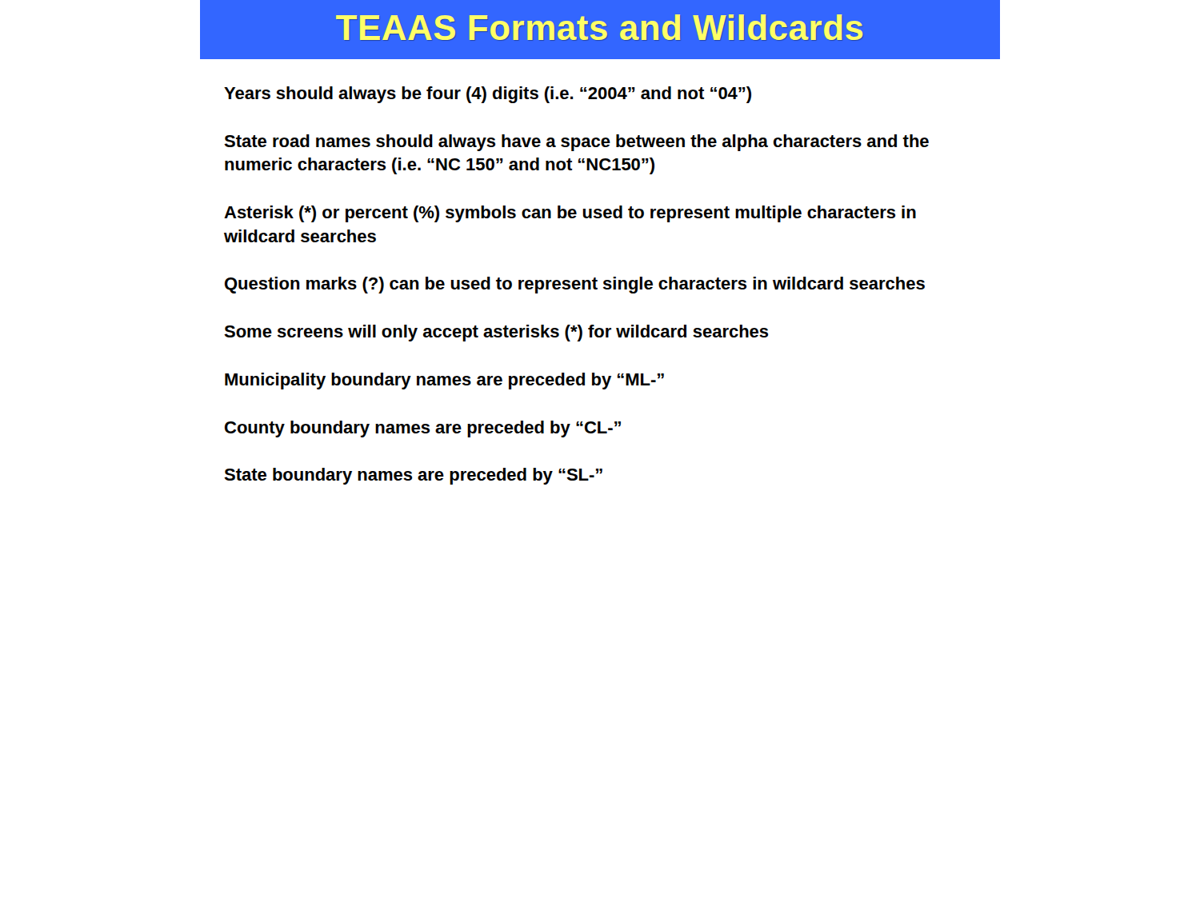TEAAS Formats and Wildcards
Years should always be four (4) digits (i.e. “2004” and not “04”)
State road names should always have a space between the alpha characters and the numeric characters (i.e. “NC 150” and not “NC150”)
Asterisk (*) or percent (%) symbols can be used to represent multiple characters in wildcard searches
Question marks (?) can be used to represent single characters in wildcard searches
Some screens will only accept asterisks (*) for wildcard searches
Municipality boundary names are preceded by “ML-”
County boundary names are preceded by “CL-”
State boundary names are preceded by “SL-”